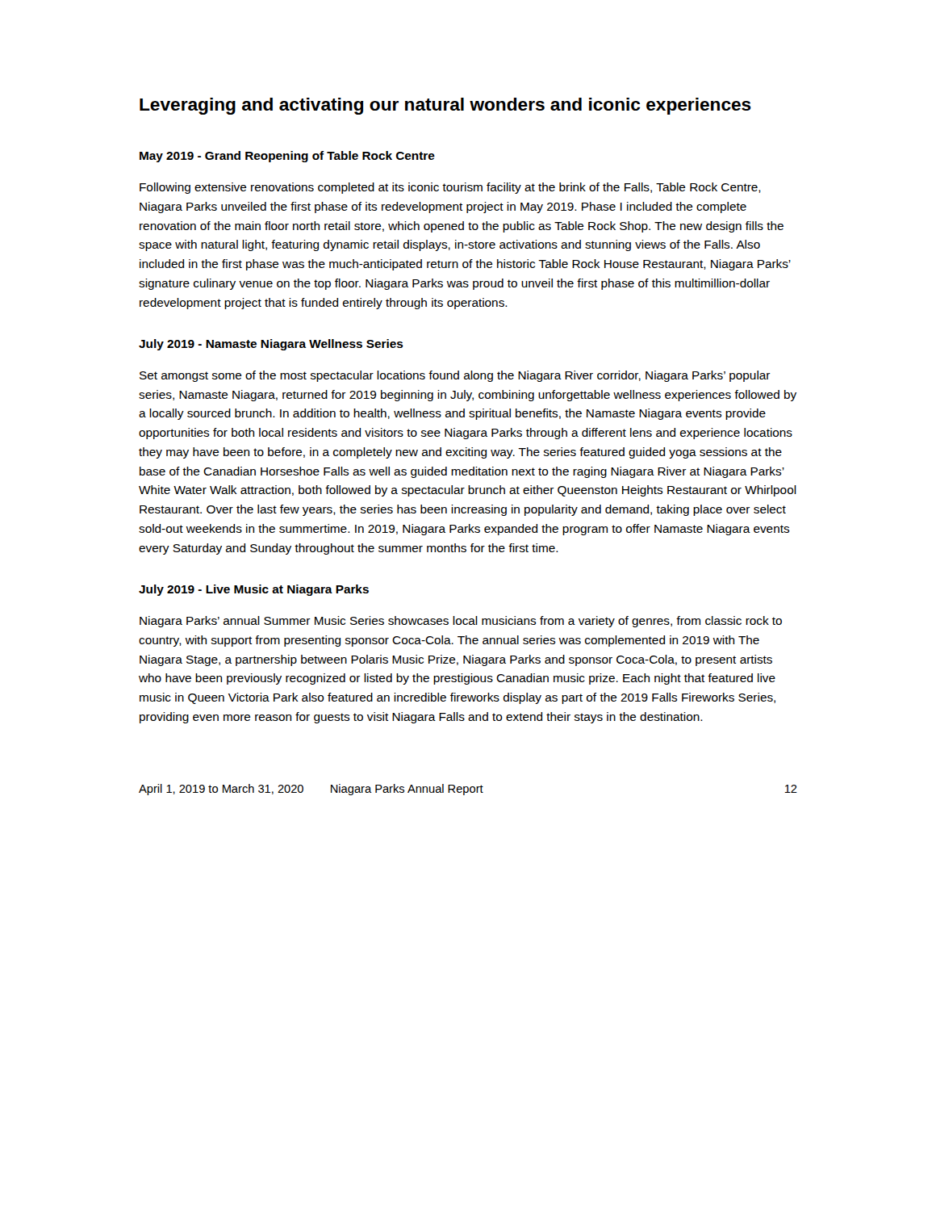Leveraging and activating our natural wonders and iconic experiences
May 2019 - Grand Reopening of Table Rock Centre
Following extensive renovations completed at its iconic tourism facility at the brink of the Falls, Table Rock Centre, Niagara Parks unveiled the first phase of its redevelopment project in May 2019. Phase I included the complete renovation of the main floor north retail store, which opened to the public as Table Rock Shop. The new design fills the space with natural light, featuring dynamic retail displays, in-store activations and stunning views of the Falls. Also included in the first phase was the much-anticipated return of the historic Table Rock House Restaurant, Niagara Parks’ signature culinary venue on the top floor. Niagara Parks was proud to unveil the first phase of this multimillion-dollar redevelopment project that is funded entirely through its operations.
July 2019 - Namaste Niagara Wellness Series
Set amongst some of the most spectacular locations found along the Niagara River corridor, Niagara Parks’ popular series, Namaste Niagara, returned for 2019 beginning in July, combining unforgettable wellness experiences followed by a locally sourced brunch. In addition to health, wellness and spiritual benefits, the Namaste Niagara events provide opportunities for both local residents and visitors to see Niagara Parks through a different lens and experience locations they may have been to before, in a completely new and exciting way. The series featured guided yoga sessions at the base of the Canadian Horseshoe Falls as well as guided meditation next to the raging Niagara River at Niagara Parks’ White Water Walk attraction, both followed by a spectacular brunch at either Queenston Heights Restaurant or Whirlpool Restaurant. Over the last few years, the series has been increasing in popularity and demand, taking place over select sold-out weekends in the summertime. In 2019, Niagara Parks expanded the program to offer Namaste Niagara events every Saturday and Sunday throughout the summer months for the first time.
July 2019 - Live Music at Niagara Parks
Niagara Parks’ annual Summer Music Series showcases local musicians from a variety of genres, from classic rock to country, with support from presenting sponsor Coca-Cola. The annual series was complemented in 2019 with The Niagara Stage, a partnership between Polaris Music Prize, Niagara Parks and sponsor Coca-Cola, to present artists who have been previously recognized or listed by the prestigious Canadian music prize. Each night that featured live music in Queen Victoria Park also featured an incredible fireworks display as part of the 2019 Falls Fireworks Series, providing even more reason for guests to visit Niagara Falls and to extend their stays in the destination.
April 1, 2019 to March 31, 2020 Niagara Parks Annual Report 12